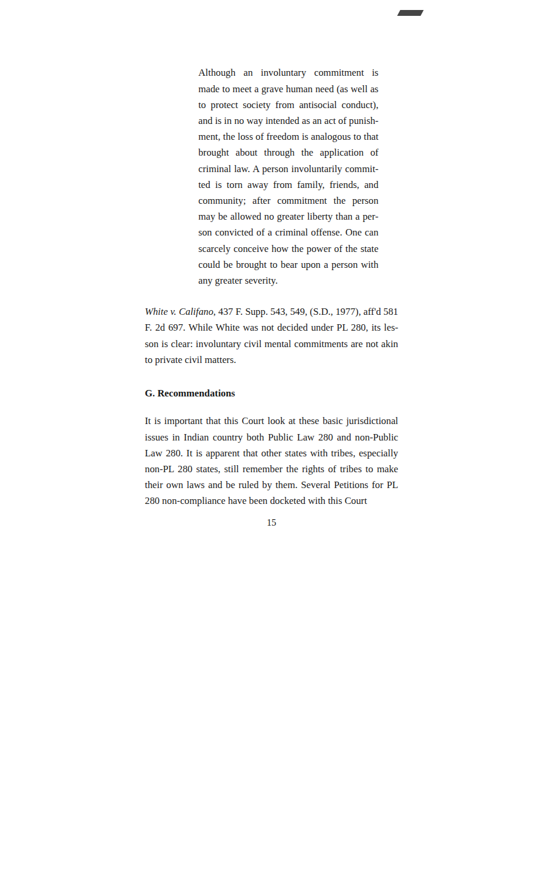Although an involuntary commitment is made to meet a grave human need (as well as to protect society from antisocial conduct), and is in no way intended as an act of punishment, the loss of freedom is analogous to that brought about through the application of criminal law. A person involuntarily committed is torn away from family, friends, and community; after commitment the person may be allowed no greater liberty than a person convicted of a criminal offense. One can scarcely conceive how the power of the state could be brought to bear upon a person with any greater severity.
White v. Califano, 437 F. Supp. 543, 549, (S.D., 1977), aff'd 581 F. 2d 697. While White was not decided under PL 280, its lesson is clear: involuntary civil mental commitments are not akin to private civil matters.
G. Recommendations
It is important that this Court look at these basic jurisdictional issues in Indian country both Public Law 280 and non-Public Law 280. It is apparent that other states with tribes, especially non-PL 280 states, still remember the rights of tribes to make their own laws and be ruled by them. Several Petitions for PL 280 non-compliance have been docketed with this Court
15